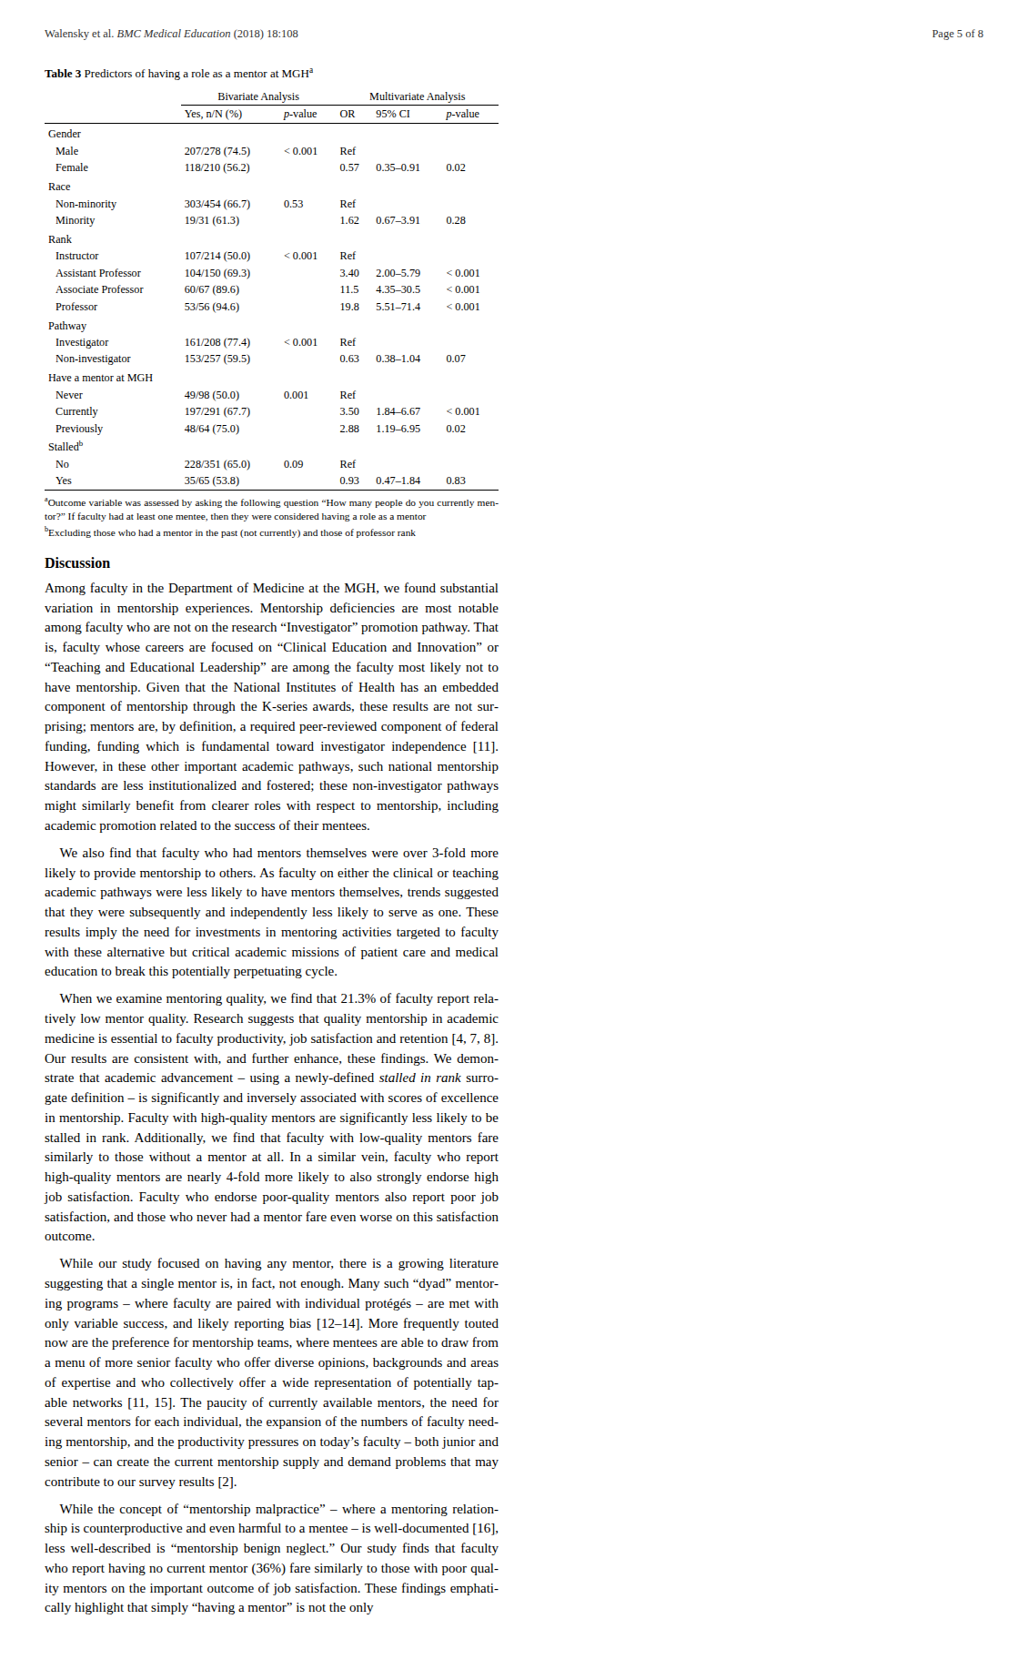Walensky et al. BMC Medical Education (2018) 18:108
Page 5 of 8
Table 3 Predictors of having a role as a mentor at MGHa
| | Bivariate Analysis | Multivariate Analysis |
| --- | --- | --- |
| | Yes, n/N (%) | p -value | OR | 95% CI | p -value |
| Gender |
| Male | 207/278 (74.5) | < 0.001 | Ref | | |
| Female | 118/210 (56.2) | | 0.57 | 0.35–0.91 | 0.02 |
| Race |
| Non-minority | 303/454 (66.7) | 0.53 | Ref | | |
| Minority | 19/31 (61.3) | | 1.62 | 0.67–3.91 | 0.28 |
| Rank |
| Instructor | 107/214 (50.0) | < 0.001 | Ref | | |
| Assistant Professor | 104/150 (69.3) | | 3.40 | 2.00–5.79 | < 0.001 |
| Associate Professor | 60/67 (89.6) | | 11.5 | 4.35–30.5 | < 0.001 |
| Professor | 53/56 (94.6) | | 19.8 | 5.51–71.4 | < 0.001 |
| Pathway |
| Investigator | 161/208 (77.4) | < 0.001 | Ref | | |
| Non-investigator | 153/257 (59.5) | | 0.63 | 0.38–1.04 | 0.07 |
| Have a mentor at MGH |
| Never | 49/98 (50.0) | 0.001 | Ref | | |
| Currently | 197/291 (67.7) | | 3.50 | 1.84–6.67 | < 0.001 |
| Previously | 48/64 (75.0) | | 2.88 | 1.19–6.95 | 0.02 |
| Stalled b |
| No | 228/351 (65.0) | 0.09 | Ref | | |
| Yes | 35/65 (53.8) | | 0.93 | 0.47–1.84 | 0.83 |
a Outcome variable was assessed by asking the following question “How many people do you currently mentor?” If faculty had at least one mentee, then they were considered having a role as a mentor
b Excluding those who had a mentor in the past (not currently) and those of professor rank
Discussion
Among faculty in the Department of Medicine at the MGH, we found substantial variation in mentorship experiences. Mentorship deficiencies are most notable among faculty who are not on the research “Investigator” promotion pathway. That is, faculty whose careers are focused on “Clinical Education and Innovation” or “Teaching and Educational Leadership” are among the faculty most likely not to have mentorship. Given that the National Institutes of Health has an embedded component of mentorship through the K-series awards, these results are not surprising; mentors are, by definition, a required peer-reviewed component of federal funding, funding which is fundamental toward investigator independence [11]. However, in these other important academic pathways, such national mentorship standards are less institutionalized and fostered; these non-investigator pathways might similarly benefit from clearer roles with respect to mentorship, including academic promotion related to the success of their mentees.
We also find that faculty who had mentors themselves were over 3-fold more likely to provide mentorship to others. As faculty on either the clinical or teaching academic pathways were less likely to have mentors themselves, trends suggested that they were subsequently and independently less likely to serve as one. These results imply the need for investments in mentoring activities targeted to faculty with these alternative but critical academic missions of patient care and medical education to break this potentially perpetuating cycle.
When we examine mentoring quality, we find that 21.3% of faculty report relatively low mentor quality. Research suggests that quality mentorship in academic medicine is essential to faculty productivity, job satisfaction and retention [4, 7, 8]. Our results are consistent with, and further enhance, these findings. We demonstrate that academic advancement – using a newly-defined stalled in rank surrogate definition – is significantly and inversely associated with scores of excellence in mentorship. Faculty with high-quality mentors are significantly less likely to be stalled in rank. Additionally, we find that faculty with low-quality mentors fare similarly to those without a mentor at all. In a similar vein, faculty who report high-quality mentors are nearly 4-fold more likely to also strongly endorse high job satisfaction. Faculty who endorse poor-quality mentors also report poor job satisfaction, and those who never had a mentor fare even worse on this satisfaction outcome.
While our study focused on having any mentor, there is a growing literature suggesting that a single mentor is, in fact, not enough. Many such “dyad” mentoring programs – where faculty are paired with individual protégés – are met with only variable success, and likely reporting bias [12–14]. More frequently touted now are the preference for mentorship teams, where mentees are able to draw from a menu of more senior faculty who offer diverse opinions, backgrounds and areas of expertise and who collectively offer a wide representation of potentially tap-able networks [11, 15]. The paucity of currently available mentors, the need for several mentors for each individual, the expansion of the numbers of faculty needing mentorship, and the productivity pressures on today’s faculty – both junior and senior – can create the current mentorship supply and demand problems that may contribute to our survey results [2].
While the concept of “mentorship malpractice” – where a mentoring relationship is counterproductive and even harmful to a mentee – is well-documented [16], less well-described is “mentorship benign neglect.” Our study finds that faculty who report having no current mentor (36%) fare similarly to those with poor quality mentors on the important outcome of job satisfaction. These findings emphatically highlight that simply “having a mentor” is not the only